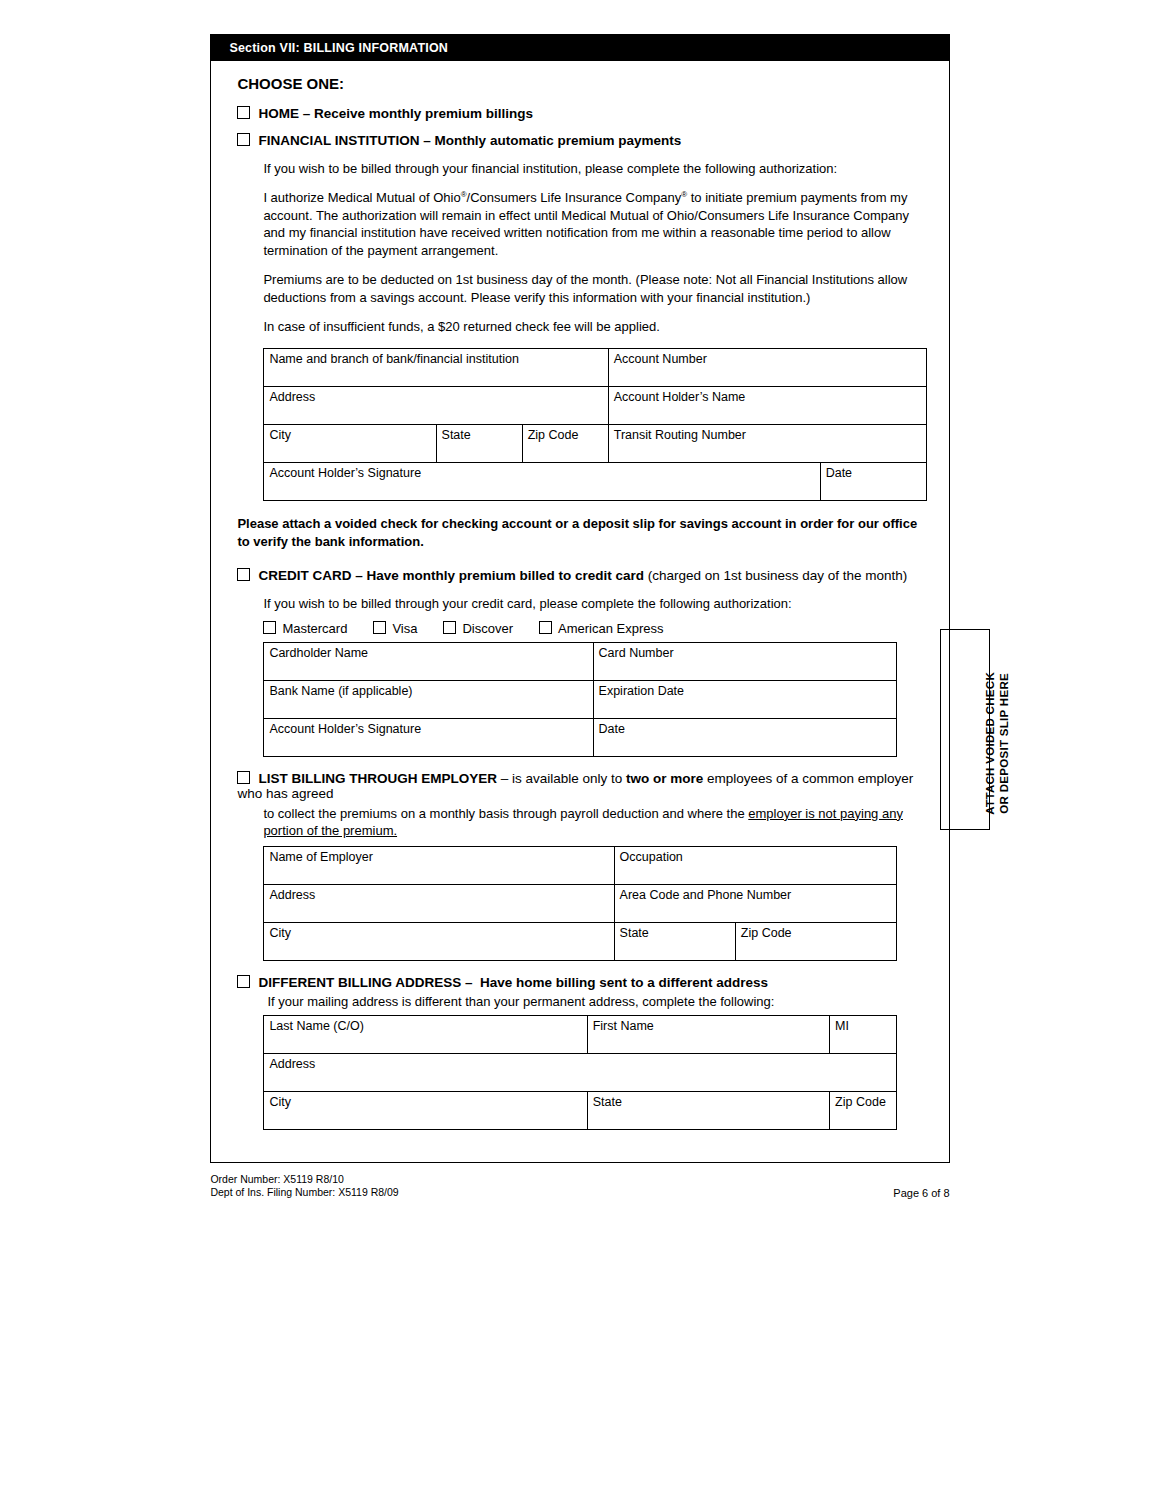Section VII: BILLING INFORMATION
CHOOSE ONE:
HOME – Receive monthly premium billings
FINANCIAL INSTITUTION – Monthly automatic premium payments
If you wish to be billed through your financial institution, please complete the following authorization:
I authorize Medical Mutual of Ohio®/Consumers Life Insurance Company® to initiate premium payments from my account. The authorization will remain in effect until Medical Mutual of Ohio/Consumers Life Insurance Company and my financial institution have received written notification from me within a reasonable time period to allow termination of the payment arrangement.
Premiums are to be deducted on 1st business day of the month. (Please note: Not all Financial Institutions allow deductions from a savings account. Please verify this information with your financial institution.)
In case of insufficient funds, a $20 returned check fee will be applied.
| Name and branch of bank/financial institution | Account Number |
| Address | Account Holder’s Name |
| City | State | Zip Code | Transit Routing Number |
| Account Holder’s Signature | Date |
Please attach a voided check for checking account or a deposit slip for savings account in order for our office to verify the bank information.
CREDIT CARD – Have monthly premium billed to credit card (charged on 1st business day of the month)
If you wish to be billed through your credit card, please complete the following authorization:
Mastercard Visa Discover American Express
| Cardholder Name | Card Number |
| Bank Name (if applicable) | Expiration Date |
| Account Holder’s Signature | Date |
LIST BILLING THROUGH EMPLOYER – is available only to two or more employees of a common employer who has agreed
to collect the premiums on a monthly basis through payroll deduction and where the employer is not paying any portion of the premium.
| Name of Employer | Occupation |
| Address | Area Code and Phone Number |
| City | State | Zip Code |
DIFFERENT BILLING ADDRESS – Have home billing sent to a different address
If your mailing address is different than your permanent address, complete the following:
| Last Name (C/O) | First Name | MI |
| Address |
| City | State | Zip Code |
ATTACH VOIDED CHECK
OR DEPOSIT SLIP HERE
Order Number: X5119 R8/10
Dept of Ins. Filing Number: X5119 R8/09 Page 6 of 8